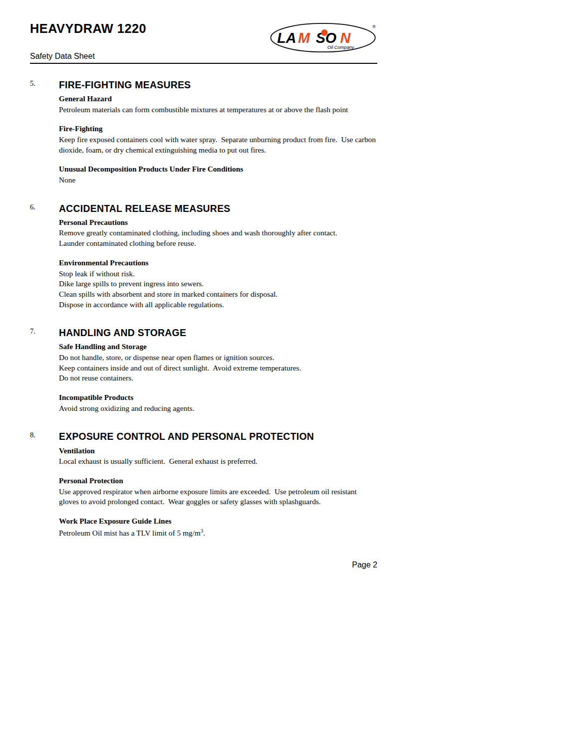HEAVYDRAW 1220
Safety Data Sheet
LA M SO N Oil Company ®
5.
FIRE-FIGHTING MEASURES
General Hazard
Petroleum materials can form combustible mixtures at temperatures at or above the flash point
Fire-Fighting
Keep fire exposed containers cool with water spray. Separate unburning product from fire. Use carbon dioxide, foam, or dry chemical extinguishing media to put out fires.
Unusual Decomposition Products Under Fire Conditions
None
6.
ACCIDENTAL RELEASE MEASURES
Personal Precautions
Remove greatly contaminated clothing, including shoes and wash thoroughly after contact.
Launder contaminated clothing before reuse.
Environmental Precautions
Stop leak if without risk.
Dike large spills to prevent ingress into sewers.
Clean spills with absorbent and store in marked containers for disposal.
Dispose in accordance with all applicable regulations.
7.
HANDLING AND STORAGE
Safe Handling and Storage
Do not handle, store, or dispense near open flames or ignition sources.
Keep containers inside and out of direct sunlight. Avoid extreme temperatures.
Do not reuse containers.
Incompatible Products
Avoid strong oxidizing and reducing agents.
8.
EXPOSURE CONTROL AND PERSONAL PROTECTION
Ventilation
Local exhaust is usually sufficient. General exhaust is preferred.
Personal Protection
Use approved respirator when airborne exposure limits are exceeded. Use petroleum oil resistant gloves to avoid prolonged contact. Wear goggles or safety glasses with splashguards.
Work Place Exposure Guide Lines
Petroleum Oil mist has a TLV limit of 5 mg/m3.
Page 2